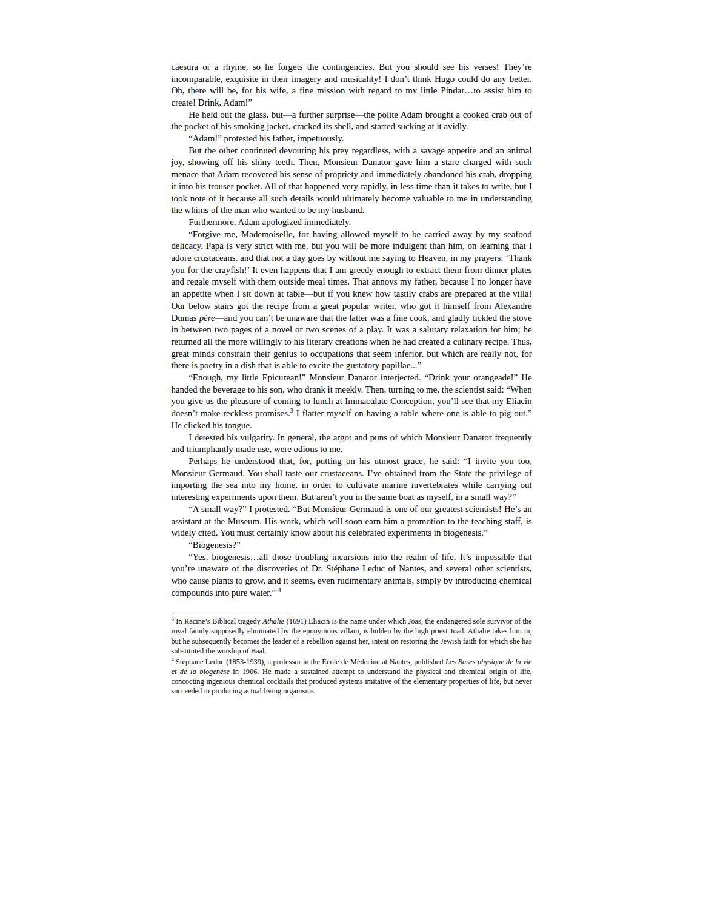caesura or a rhyme, so he forgets the contingencies. But you should see his verses! They’re incomparable, exquisite in their imagery and musicality! I don’t think Hugo could do any better. Oh, there will be, for his wife, a fine mission with regard to my little Pindar…to assist him to create! Drink, Adam!”
He held out the glass, but—a further surprise—the polite Adam brought a cooked crab out of the pocket of his smoking jacket, cracked its shell, and started sucking at it avidly.
“Adam!” protested his father, impetuously.
But the other continued devouring his prey regardless, with a savage appetite and an animal joy, showing off his shiny teeth. Then, Monsieur Danator gave him a stare charged with such menace that Adam recovered his sense of propriety and immediately abandoned his crab, dropping it into his trouser pocket. All of that happened very rapidly, in less time than it takes to write, but I took note of it because all such details would ultimately become valuable to me in understanding the whims of the man who wanted to be my husband.
Furthermore, Adam apologized immediately.
“Forgive me, Mademoiselle, for having allowed myself to be carried away by my seafood delicacy. Papa is very strict with me, but you will be more indulgent than him, on learning that I adore crustaceans, and that not a day goes by without me saying to Heaven, in my prayers: ‘Thank you for the crayfish!’ It even happens that I am greedy enough to extract them from dinner plates and regale myself with them outside meal times. That annoys my father, because I no longer have an appetite when I sit down at table—but if you knew how tastily crabs are prepared at the villa! Our below stairs got the recipe from a great popular writer, who got it himself from Alexandre Dumas père—and you can’t be unaware that the latter was a fine cook, and gladly tickled the stove in between two pages of a novel or two scenes of a play. It was a salutary relaxation for him; he returned all the more willingly to his literary creations when he had created a culinary recipe. Thus, great minds constrain their genius to occupations that seem inferior, but which are really not, for there is poetry in a dish that is able to excite the gustatory papillae...”
“Enough, my little Epicurean!” Monsieur Danator interjected. “Drink your orangeade!” He handed the beverage to his son, who drank it meekly. Then, turning to me, the scientist said: “When you give us the pleasure of coming to lunch at Immaculate Conception, you’ll see that my Eliacin doesn’t make reckless promises.3 I flatter myself on having a table where one is able to pig out.” He clicked his tongue.
I detested his vulgarity. In general, the argot and puns of which Monsieur Danator frequently and triumphantly made use, were odious to me.
Perhaps he understood that, for, putting on his utmost grace, he said: “I invite you too, Monsieur Germaud. You shall taste our crustaceans. I’ve obtained from the State the privilege of importing the sea into my home, in order to cultivate marine invertebrates while carrying out interesting experiments upon them. But aren’t you in the same boat as myself, in a small way?”
“A small way?” I protested. “But Monsieur Germaud is one of our greatest scientists! He’s an assistant at the Museum. His work, which will soon earn him a promotion to the teaching staff, is widely cited. You must certainly know about his celebrated experiments in biogenesis.”
“Biogenesis?”
“Yes, biogenesis…all those troubling incursions into the realm of life. It’s impossible that you’re unaware of the discoveries of Dr. Stéphane Leduc of Nantes, and several other scientists, who cause plants to grow, and it seems, even rudimentary animals, simply by introducing chemical compounds into pure water.” 4
3 In Racine’s Biblical tragedy Athalie (1691) Eliacin is the name under which Joas, the endangered sole survivor of the royal family supposedly eliminated by the eponymous villain, is hidden by the high priest Joad. Athalie takes him in, but he subsequently becomes the leader of a rebellion against her, intent on restoring the Jewish faith for which she has substituted the worship of Baal.
4 Stéphane Leduc (1853-1939), a professor in the École de Médecine at Nantes, published Les Bases physique de la vie et de la biogenèse in 1906. He made a sustained attempt to understand the physical and chemical origin of life, concocting ingenious chemical cocktails that produced systems imitative of the elementary properties of life, but never succeeded in producing actual living organisms.